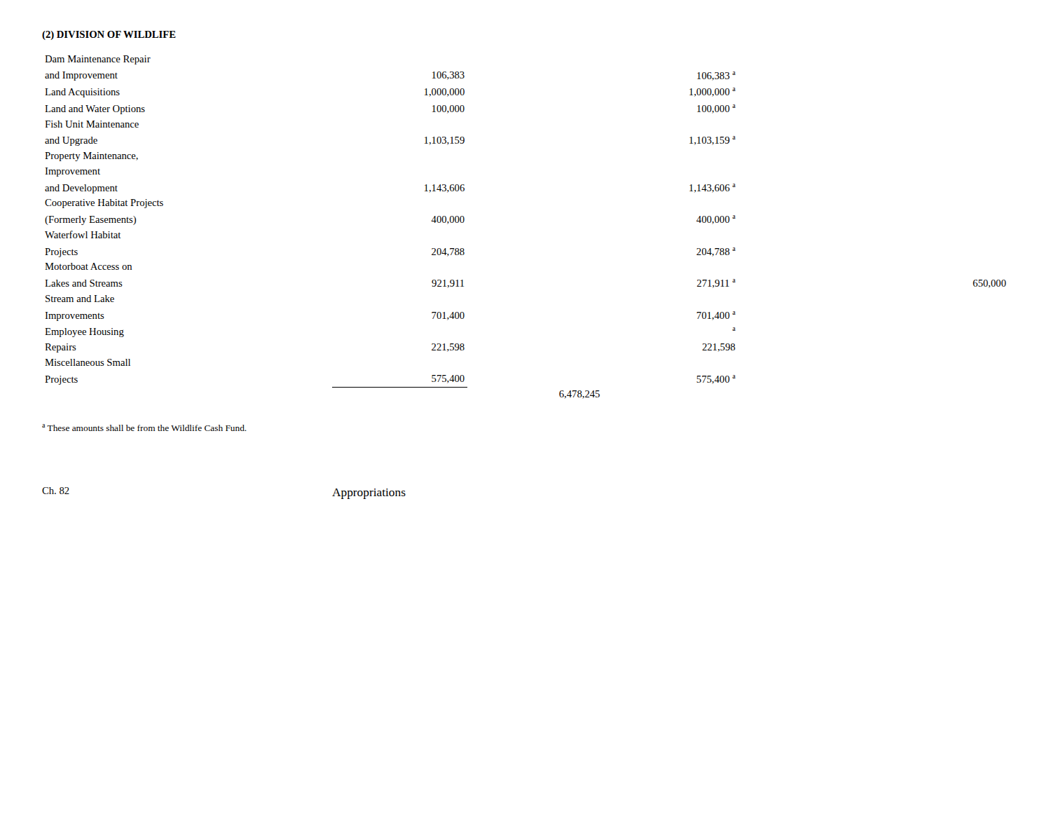(2) DIVISION OF WILDLIFE
| Dam Maintenance Repair | | | | | |
| and Improvement | 106,383 | | 106,383 a | | |
| Land Acquisitions | 1,000,000 | | 1,000,000 a | | |
| Land and Water Options | 100,000 | | 100,000 a | | |
| Fish Unit Maintenance | | | | | |
| and Upgrade | 1,103,159 | | 1,103,159 a | | |
| Property Maintenance, | | | | | |
| Improvement | | | | | |
| and Development | 1,143,606 | | 1,143,606 a | | |
| Cooperative Habitat Projects | | | | | |
| (Formerly Easements) | 400,000 | | 400,000 a | | |
| Waterfowl Habitat | | | | | |
| Projects | 204,788 | | 204,788 a | | |
| Motorboat Access on | | | | | |
| Lakes and Streams | 921,911 | | 271,911 a | | 650,000 |
| Stream and Lake | | | | | |
| Improvements | 701,400 | | 701,400 a | | |
| Employee Housing | | | a | | |
| Repairs | 221,598 | | 221,598 | | |
| Miscellaneous Small | | | | | |
| Projects | 575,400 | | 575,400 a | | |
| | | 6,478,245 | | | |
a These amounts shall be from the Wildlife Cash Fund.
Ch. 82
Appropriations